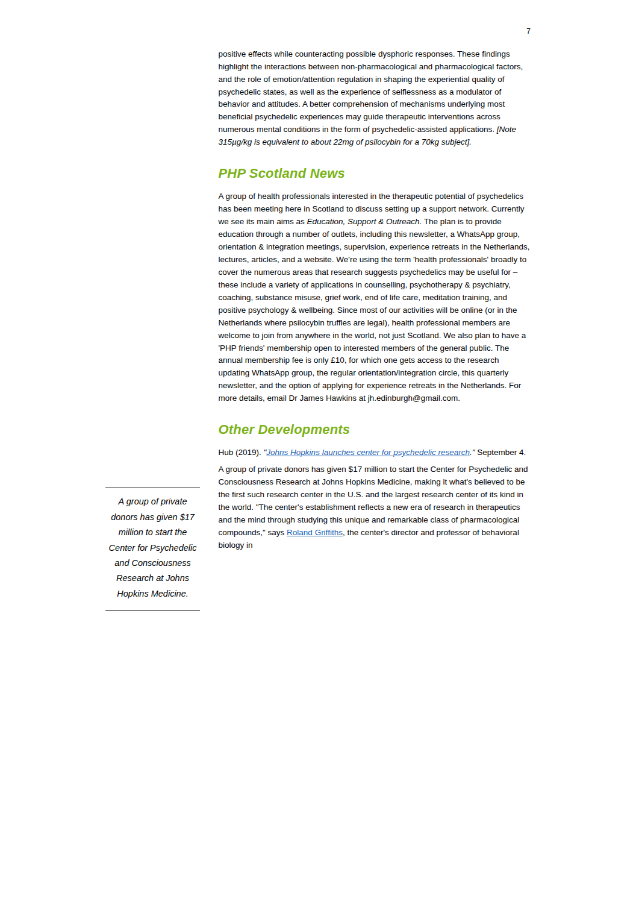7
A group of private donors has given $17 million to start the Center for Psychedelic and Consciousness Research at Johns Hopkins Medicine.
positive effects while counteracting possible dysphoric responses. These findings highlight the interactions between non-pharmacological and pharmacological factors, and the role of emotion/attention regulation in shaping the experiential quality of psychedelic states, as well as the experience of selflessness as a modulator of behavior and attitudes. A better comprehension of mechanisms underlying most beneficial psychedelic experiences may guide therapeutic interventions across numerous mental conditions in the form of psychedelic-assisted applications. [Note 315µg/kg is equivalent to about 22mg of psilocybin for a 70kg subject].
PHP Scotland News
A group of health professionals interested in the therapeutic potential of psychedelics has been meeting here in Scotland to discuss setting up a support network. Currently we see its main aims as Education, Support & Outreach. The plan is to provide education through a number of outlets, including this newsletter, a WhatsApp group, orientation & integration meetings, supervision, experience retreats in the Netherlands, lectures, articles, and a website. We're using the term 'health professionals' broadly to cover the numerous areas that research suggests psychedelics may be useful for – these include a variety of applications in counselling, psychotherapy & psychiatry, coaching, substance misuse, grief work, end of life care, meditation training, and positive psychology & wellbeing. Since most of our activities will be online (or in the Netherlands where psilocybin truffles are legal), health professional members are welcome to join from anywhere in the world, not just Scotland. We also plan to have a 'PHP friends' membership open to interested members of the general public. The annual membership fee is only £10, for which one gets access to the research updating WhatsApp group, the regular orientation/integration circle, this quarterly newsletter, and the option of applying for experience retreats in the Netherlands. For more details, email Dr James Hawkins at jh.edinburgh@gmail.com.
Other Developments
Hub (2019). "Johns Hopkins launches center for psychedelic research." September 4.
A group of private donors has given $17 million to start the Center for Psychedelic and Consciousness Research at Johns Hopkins Medicine, making it what's believed to be the first such research center in the U.S. and the largest research center of its kind in the world. "The center's establishment reflects a new era of research in therapeutics and the mind through studying this unique and remarkable class of pharmacological compounds," says Roland Griffiths, the center's director and professor of behavioral biology in